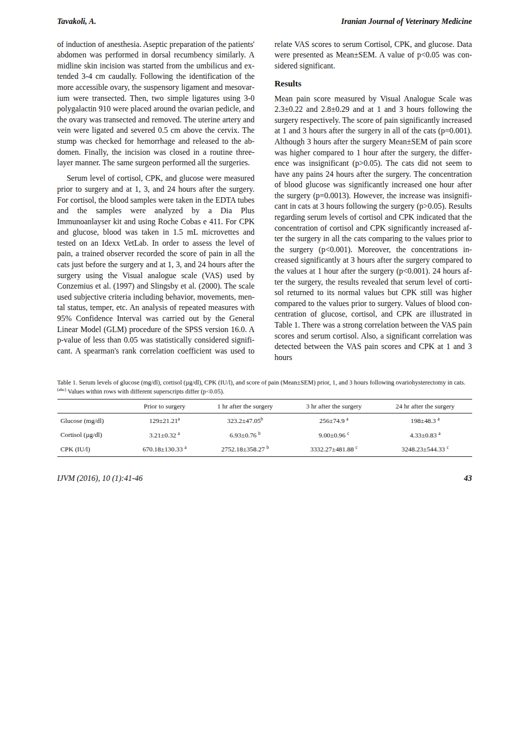Tavakoli, A. Iranian Journal of Veterinary Medicine
of induction of anesthesia. Aseptic preparation of the patients' abdomen was performed in dorsal recumbency similarly. A midline skin incision was started from the umbilicus and extended 3-4 cm caudally. Following the identification of the more accessible ovary, the suspensory ligament and mesovarium were transected. Then, two simple ligatures using 3-0 polygalactin 910 were placed around the ovarian pedicle, and the ovary was transected and removed. The uterine artery and vein were ligated and severed 0.5 cm above the cervix. The stump was checked for hemorrhage and released to the abdomen. Finally, the incision was closed in a routine three-layer manner. The same surgeon performed all the surgeries.
Serum level of cortisol, CPK, and glucose were measured prior to surgery and at 1, 3, and 24 hours after the surgery. For cortisol, the blood samples were taken in the EDTA tubes and the samples were analyzed by a Dia Plus Immunoanlayser kit and using Roche Cobas e 411. For CPK and glucose, blood was taken in 1.5 mL microvettes and tested on an Idexx VetLab. In order to assess the level of pain, a trained observer recorded the score of pain in all the cats just before the surgery and at 1, 3, and 24 hours after the surgery using the Visual analogue scale (VAS) used by Conzemius et al. (1997) and Slingsby et al. (2000). The scale used subjective criteria including behavior, movements, mental status, temper, etc. An analysis of repeated measures with 95% Confidence Interval was carried out by the General Linear Model (GLM) procedure of the SPSS version 16.0. A p-value of less than 0.05 was statistically considered significant. A spearman's rank correlation coefficient was used to relate VAS scores to serum Cortisol, CPK, and glucose. Data were presented as Mean±SEM. A value of p<0.05 was considered significant.
Results
Mean pain score measured by Visual Analogue Scale was 2.3±0.22 and 2.8±0.29 and at 1 and 3 hours following the surgery respectively. The score of pain significantly increased at 1 and 3 hours after the surgery in all of the cats (p=0.001). Although 3 hours after the surgery Mean±SEM of pain score was higher compared to 1 hour after the surgery, the difference was insignificant (p>0.05). The cats did not seem to have any pains 24 hours after the surgery. The concentration of blood glucose was significantly increased one hour after the surgery (p=0.0013). However, the increase was insignificant in cats at 3 hours following the surgery (p>0.05). Results regarding serum levels of cortisol and CPK indicated that the concentration of cortisol and CPK significantly increased after the surgery in all the cats comparing to the values prior to the surgery (p<0.001). Moreover, the concentrations increased significantly at 3 hours after the surgery compared to the values at 1 hour after the surgery (p<0.001). 24 hours after the surgery, the results revealed that serum level of cortisol returned to its normal values but CPK still was higher compared to the values prior to surgery. Values of blood concentration of glucose, cortisol, and CPK are illustrated in Table 1. There was a strong correlation between the VAS pain scores and serum cortisol. Also, a significant correlation was detected between the VAS pain scores and CPK at 1 and 3 hours
Table 1. Serum levels of glucose (mg/dl), cortisol (µg/dl), CPK (IU/l), and score of pain (Mean±SEM) prior, 1, and 3 hours following ovariohysterectomy in cats. (abc) Values within rows with different superscripts differ (p<0.05).
| | Prior to surgery | 1 hr after the surgery | 3 hr after the surgery | 24 hr after the surgery |
| --- | --- | --- | --- | --- |
| Glucose (mg/dl) | 129±21.21 a | 323.2±47.05 b | 256±74.9 a | 198±48.3 a |
| Cortisol (µg/dl) | 3.21±0.32 a | 6.93±0.76 b | 9.00±0.96 c | 4.33±0.83 a |
| CPK (IU/l) | 670.18±130.33 a | 2752.18±358.27 b | 3332.27±481.88 c | 3248.23±544.33 c |
IJVM (2016), 10 (1):41-46 43